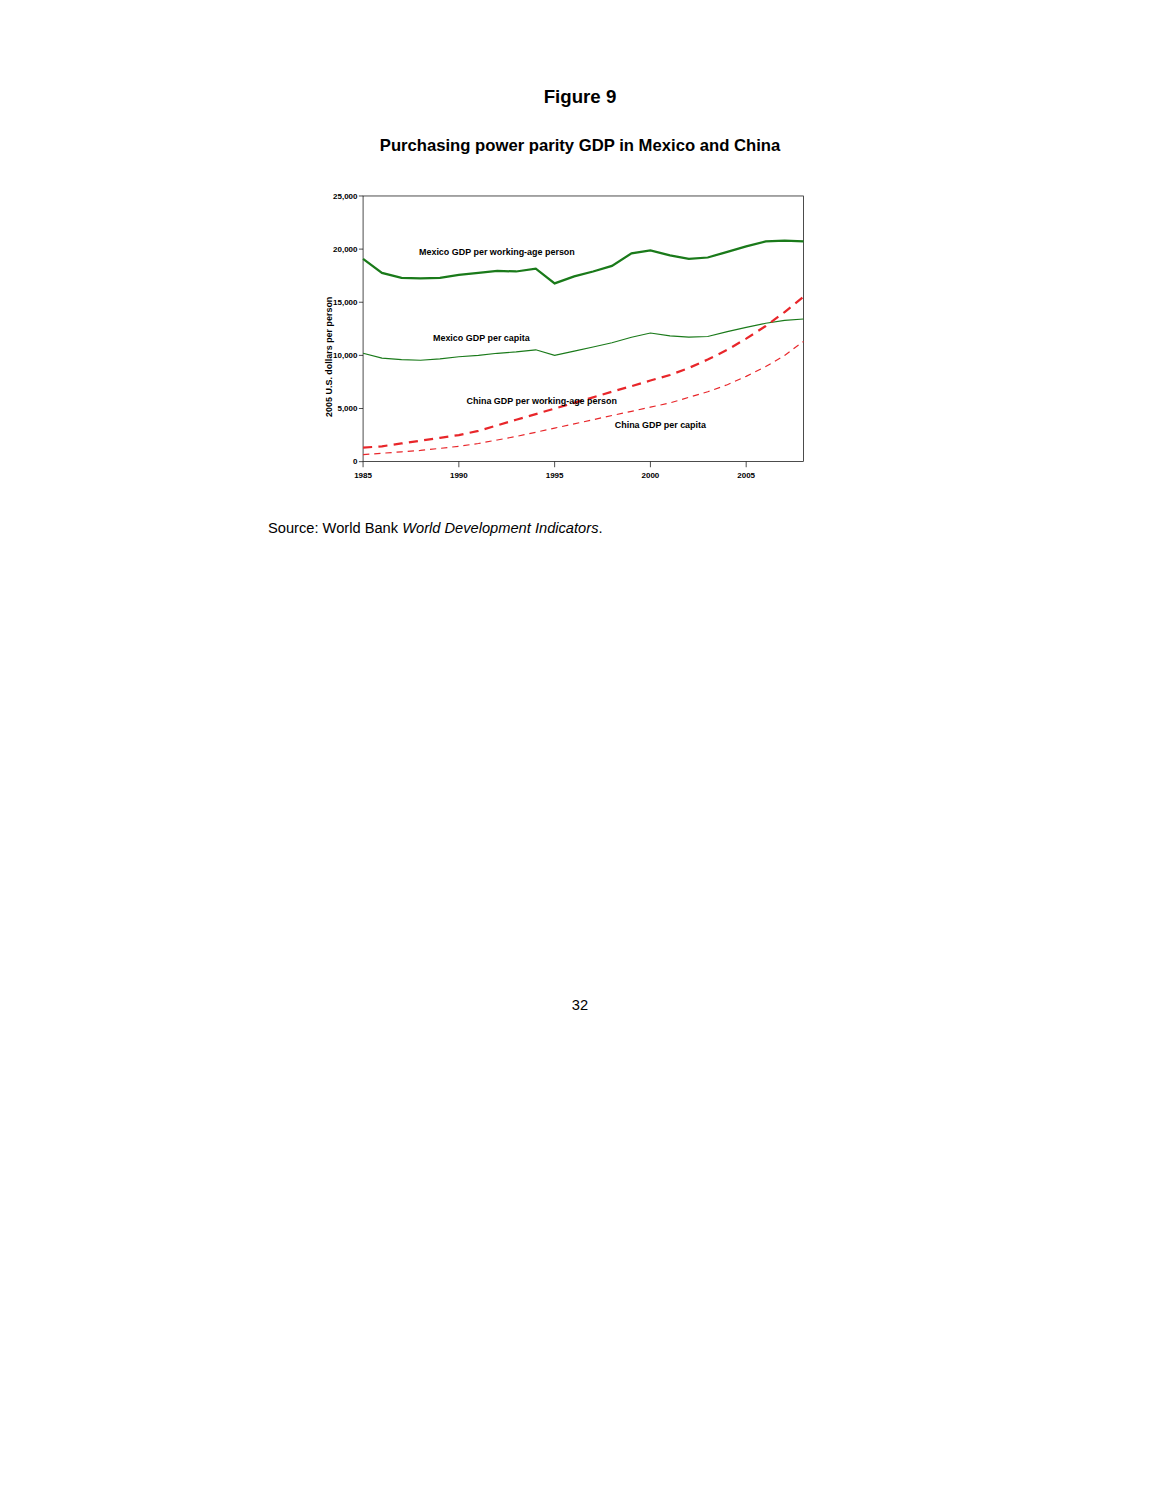Figure 9
Purchasing power parity GDP in Mexico and China
2005 U.S. dollars per person 25,000 20,000 15,000 10,000 5,000 0 1985 1990 1995 2000 2005 Mexico GDP per working-age person Mexico GDP per capita China GDP per working-age person China GDP per capita
Source: World Bank World Development Indicators.
32